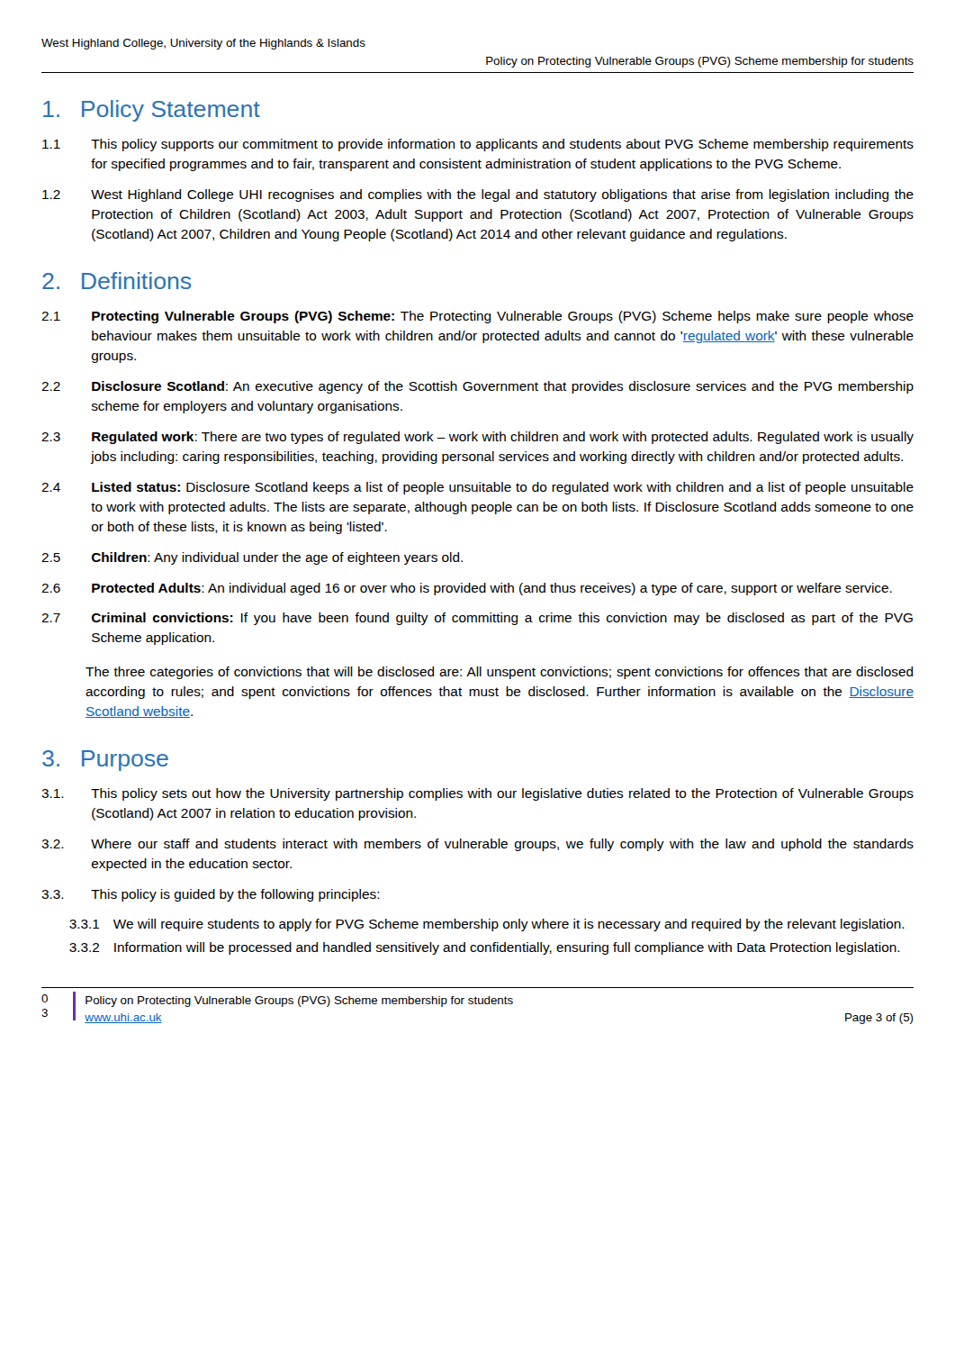West Highland College, University of the Highlands & Islands Policy on Protecting Vulnerable Groups (PVG) Scheme membership for students
1. Policy Statement
1.1
This policy supports our commitment to provide information to applicants and students about PVG Scheme membership requirements for specified programmes and to fair, transparent and consistent administration of student applications to the PVG Scheme.
1.2
West Highland College UHI recognises and complies with the legal and statutory obligations that arise from legislation including the Protection of Children (Scotland) Act 2003, Adult Support and Protection (Scotland) Act 2007, Protection of Vulnerable Groups (Scotland) Act 2007, Children and Young People (Scotland) Act 2014 and other relevant guidance and regulations.
2. Definitions
2.1
Protecting Vulnerable Groups (PVG) Scheme: The Protecting Vulnerable Groups (PVG) Scheme helps make sure people whose behaviour makes them unsuitable to work with children and/or protected adults and cannot do 'regulated work' with these vulnerable groups.
2.2
Disclosure Scotland: An executive agency of the Scottish Government that provides disclosure services and the PVG membership scheme for employers and voluntary organisations.
2.3
Regulated work: There are two types of regulated work – work with children and work with protected adults. Regulated work is usually jobs including: caring responsibilities, teaching, providing personal services and working directly with children and/or protected adults.
2.4
Listed status: Disclosure Scotland keeps a list of people unsuitable to do regulated work with children and a list of people unsuitable to work with protected adults. The lists are separate, although people can be on both lists. If Disclosure Scotland adds someone to one or both of these lists, it is known as being 'listed'.
2.5
Children: Any individual under the age of eighteen years old.
2.6
Protected Adults: An individual aged 16 or over who is provided with (and thus receives) a type of care, support or welfare service.
2.7
Criminal convictions: If you have been found guilty of committing a crime this conviction may be disclosed as part of the PVG Scheme application.
The three categories of convictions that will be disclosed are: All unspent convictions; spent convictions for offences that are disclosed according to rules; and spent convictions for offences that must be disclosed. Further information is available on the Disclosure Scotland website.
3. Purpose
3.1.
This policy sets out how the University partnership complies with our legislative duties related to the Protection of Vulnerable Groups (Scotland) Act 2007 in relation to education provision.
3.2.
Where our staff and students interact with members of vulnerable groups, we fully comply with the law and uphold the standards expected in the education sector.
3.3.
This policy is guided by the following principles:
3.3.1
We will require students to apply for PVG Scheme membership only where it is necessary and required by the relevant legislation.
3.3.2
Information will be processed and handled sensitively and confidentially, ensuring full compliance with Data Protection legislation.
0
3
Policy on Protecting Vulnerable Groups (PVG) Scheme membership for students
www.uhi.ac.uk Page 3 of (5)